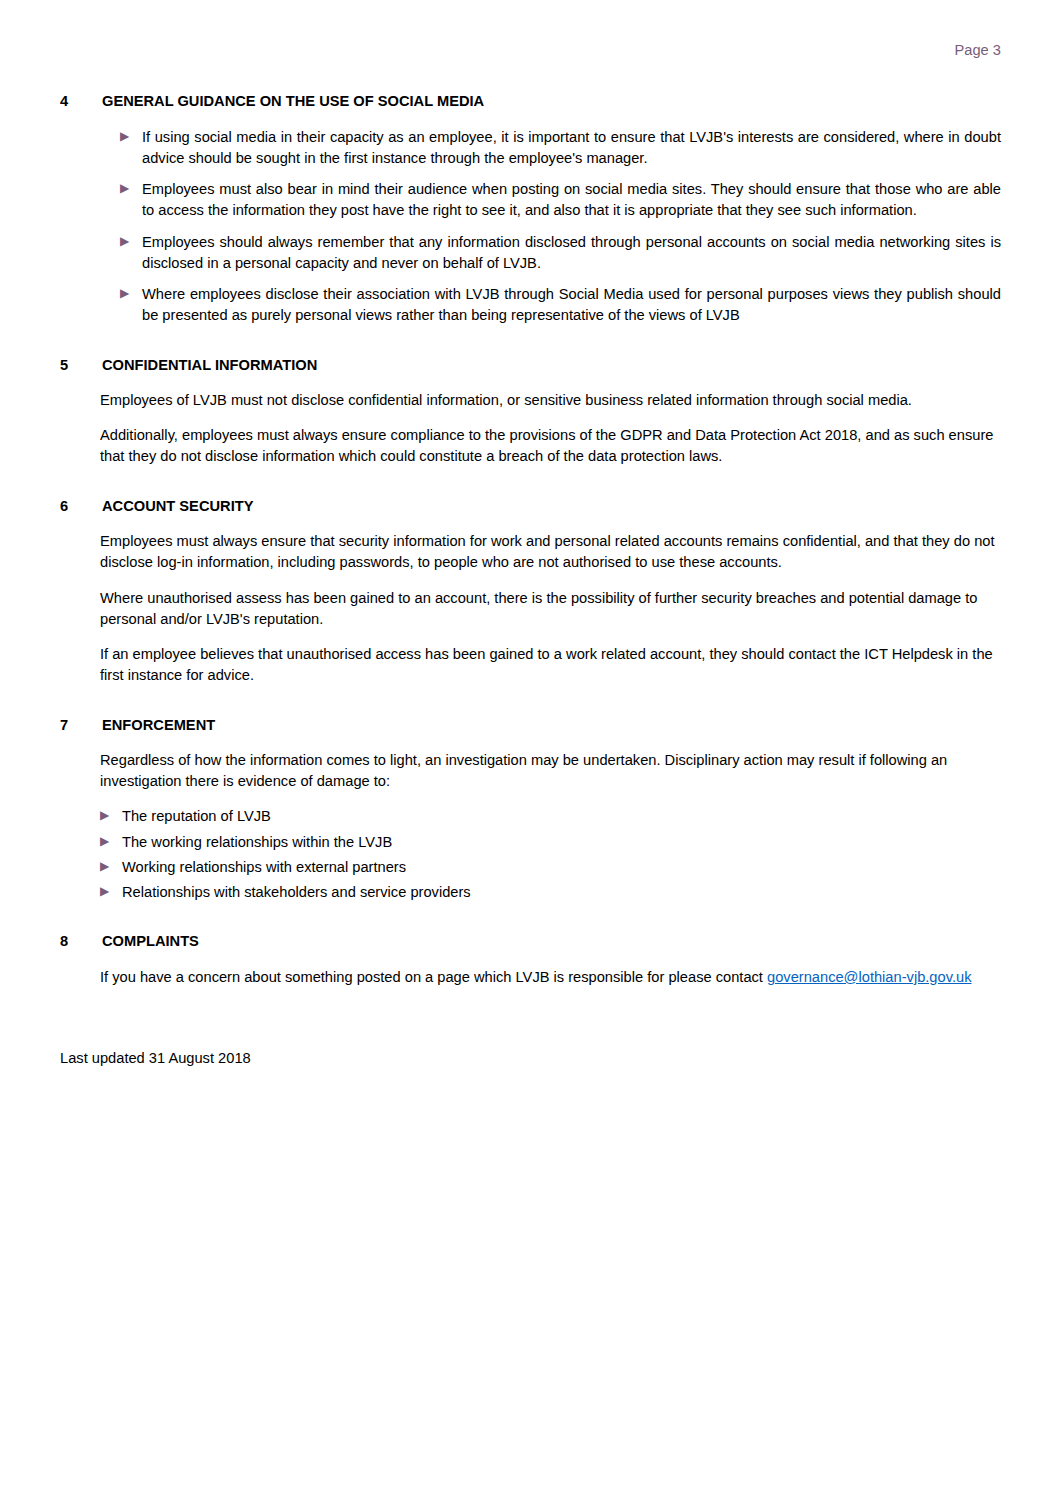Page 3
4 GENERAL GUIDANCE ON THE USE OF SOCIAL MEDIA
If using social media in their capacity as an employee, it is important to ensure that LVJB's interests are considered, where in doubt advice should be sought in the first instance through the employee's manager.
Employees must also bear in mind their audience when posting on social media sites. They should ensure that those who are able to access the information they post have the right to see it, and also that it is appropriate that they see such information.
Employees should always remember that any information disclosed through personal accounts on social media networking sites is disclosed in a personal capacity and never on behalf of LVJB.
Where employees disclose their association with LVJB through Social Media used for personal purposes views they publish should be presented as purely personal views rather than being representative of the views of LVJB
5 CONFIDENTIAL INFORMATION
Employees of LVJB must not disclose confidential information, or sensitive business related information through social media.
Additionally, employees must always ensure compliance to the provisions of the GDPR and Data Protection Act 2018, and as such ensure that they do not disclose information which could constitute a breach of the data protection laws.
6 ACCOUNT SECURITY
Employees must always ensure that security information for work and personal related accounts remains confidential, and that they do not disclose log-in information, including passwords, to people who are not authorised to use these accounts.
Where unauthorised assess has been gained to an account, there is the possibility of further security breaches and potential damage to personal and/or LVJB's reputation.
If an employee believes that unauthorised access has been gained to a work related account, they should contact the ICT Helpdesk in the first instance for advice.
7 ENFORCEMENT
Regardless of how the information comes to light, an investigation may be undertaken. Disciplinary action may result if following an investigation there is evidence of damage to:
The reputation of LVJB
The working relationships within the LVJB
Working relationships with external partners
Relationships with stakeholders and service providers
8 COMPLAINTS
If you have a concern about something posted on a page which LVJB is responsible for please contact governance@lothian-vjb.gov.uk
Last updated 31 August 2018